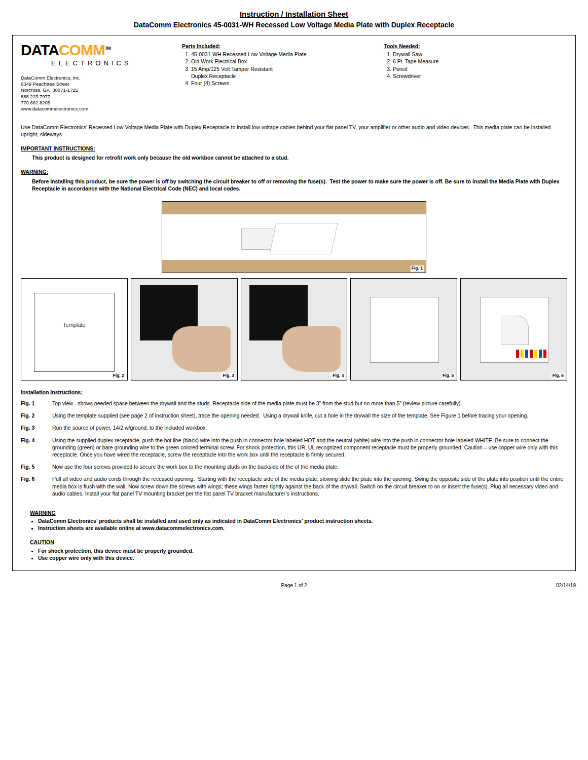Instruction / Installation Sheet
DataComm Electronics 45-0031-WH Recessed Low Voltage Media Plate with Duplex Receptacle
DATA COMMTM
ELECTRONICS
DataComm Electronics, Inc.
6349 Peachtree Street
Norcross, GA 30071-1725
888.223.7977
770.662.8205
www.datacommelectronics.com
Parts Included:
45-0031-WH Recessed Low Voltage Media Plate
Old Work Electrical Box
15 Amp/125 Volt Tamper Resistant
Duplex Receptacle
Four (4) Screws
Tools Needed:
Drywall Saw
6 Ft. Tape Measure
Pencil
Screwdriver
Use DataComm Electronics’ Recessed Low Voltage Media Plate with Duplex Receptacle to install low voltage cables behind your flat panel TV, your amplifier or other audio and video devices. This media plate can be installed upright, sideways.
IMPORTANT INSTRUCTIONS:
This product is designed for retrofit work only because the old workbox cannot be attached to a stud.
WARNING:
Before installing this product, be sure the power is off by switching the circuit breaker to off or removing the fuse(s). Test the power to make sure the power is off. Be sure to install the Media Plate with Duplex Receptacle in accordance with the National Electrical Code (NEC) and local codes.
Fig. 1
Template
Fig. 2
Fig. 3
Fig. 4
Fig. 5
Fig. 6
Installation Instructions:
| Fig. 1 | Top view - shows needed space between the drywall and the studs. Receptacle side of the media plate must be 3” from the stud but no more than 5” (review picture carefully). |
| Fig. 2 | Using the template supplied (see page 2 of instruction sheet), trace the opening needed. Using a drywall knife, cut a hole in the drywall the size of the template. See Figure 1 before tracing your opening. |
| Fig. 3 | Run the source of power, 14/2 w/ground, to the included workbox. |
| Fig. 4 | Using the supplied duplex receptacle, push the hot line (black) wire into the push in connector hole labeled HOT and the neutral (white) wire into the push in connector hole labeled WHITE. Be sure to connect the grounding (green) or bare grounding wire to the green colored terminal screw. For shock protection, this UR, UL recognized component receptacle must be properly grounded. Caution – use copper wire only with this receptacle. Once you have wired the receptacle, screw the receptacle into the work box until the receptacle is firmly secured. |
| Fig. 5 | Now use the four screws provided to secure the work box to the mounting studs on the backside of the of the media plate. |
| Fig. 6 | Pull all video and audio cords through the recessed opening. Starting with the receptacle side of the media plate, slowing slide the plate into the opening. Swing the opposite side of the plate into position until the entire media box is flush with the wall. Now screw down the screws with wings; these wings fasten tightly against the back of the drywall. Switch on the circuit breaker to on or insert the fuse(s). Plug all necessary video and audio cables. Install your flat panel TV mounting bracket per the flat panel TV bracket manufacturer’s instructions. |
WARNING
DataComm Electronics’ products shall be installed and used only as indicated in DataComm Electronics’ product instruction sheets.
Instruction sheets are available online at www.datacommelectronics.com.
CAUTION
For shock protection, this device must be properly grounded.
Use copper wire only with this device.
Page 1 of 2
02/14/19